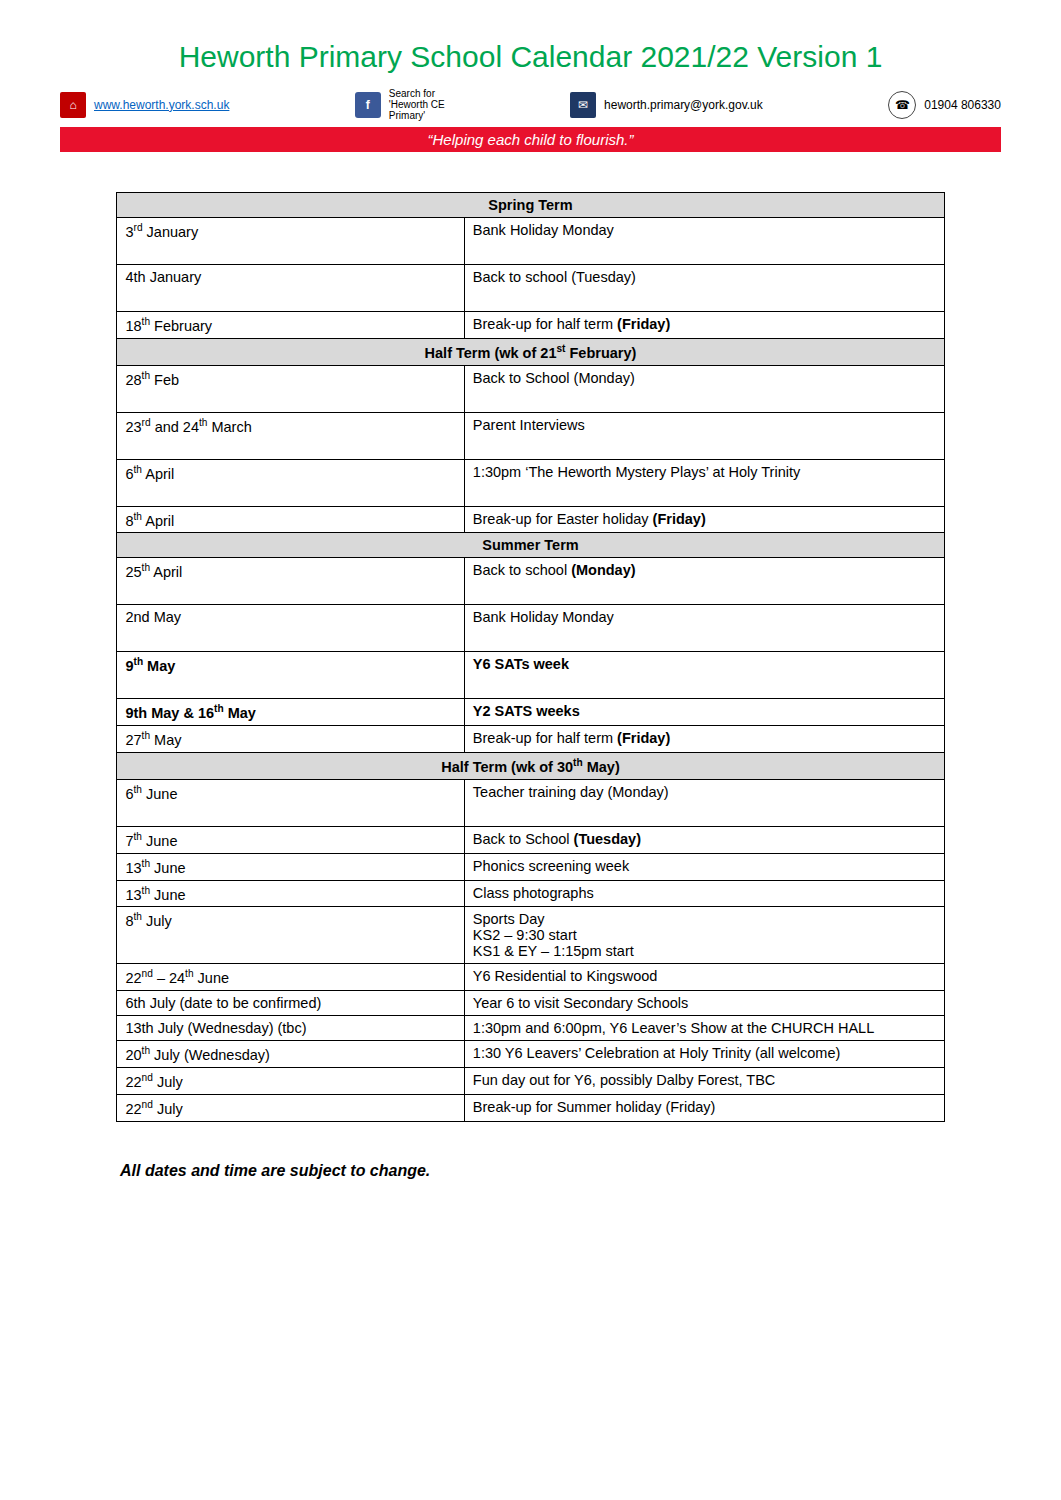Heworth Primary School Calendar 2021/22 Version 1
⌂ www.heworth.york.sch.uk
f Search for
'Heworth CE
Primary'
✉ heworth.primary@york.gov.uk
☎ 01904 806330
“Helping each child to flourish.”
| Spring Term |
| 3 rd January | Bank Holiday Monday |
| 4th January | Back to school (Tuesday) |
| 18 th February | Break-up for half term (Friday) |
| Half Term (wk of 21 st February) |
| 28 th Feb | Back to School (Monday) |
| 23 rd and 24 th March | Parent Interviews |
| 6 th April | 1:30pm ‘The Heworth Mystery Plays’ at Holy Trinity |
| 8 th April | Break-up for Easter holiday (Friday) |
| Summer Term |
| 25 th April | Back to school (Monday) |
| 2nd May | Bank Holiday Monday |
| 9 th May | Y6 SATs week |
| 9th May & 16 th May | Y2 SATS weeks |
| 27 th May | Break-up for half term (Friday) |
| Half Term (wk of 30 th May) |
| 6 th June | Teacher training day (Monday) |
| 7 th June | Back to School (Tuesday) |
| 13 th June | Phonics screening week |
| 13 th June | Class photographs |
| 8 th July | Sports Day KS2 – 9:30 start KS1 & EY – 1:15pm start |
| 22 nd – 24 th June | Y6 Residential to Kingswood |
| 6th July (date to be confirmed) | Year 6 to visit Secondary Schools |
| 13th July (Wednesday) (tbc) | 1:30pm and 6:00pm, Y6 Leaver’s Show at the CHURCH HALL |
| 20 th July (Wednesday) | 1:30 Y6 Leavers’ Celebration at Holy Trinity (all welcome) |
| 22 nd July | Fun day out for Y6, possibly Dalby Forest, TBC |
| 22 nd July | Break-up for Summer holiday (Friday) |
All dates and time are subject to change.